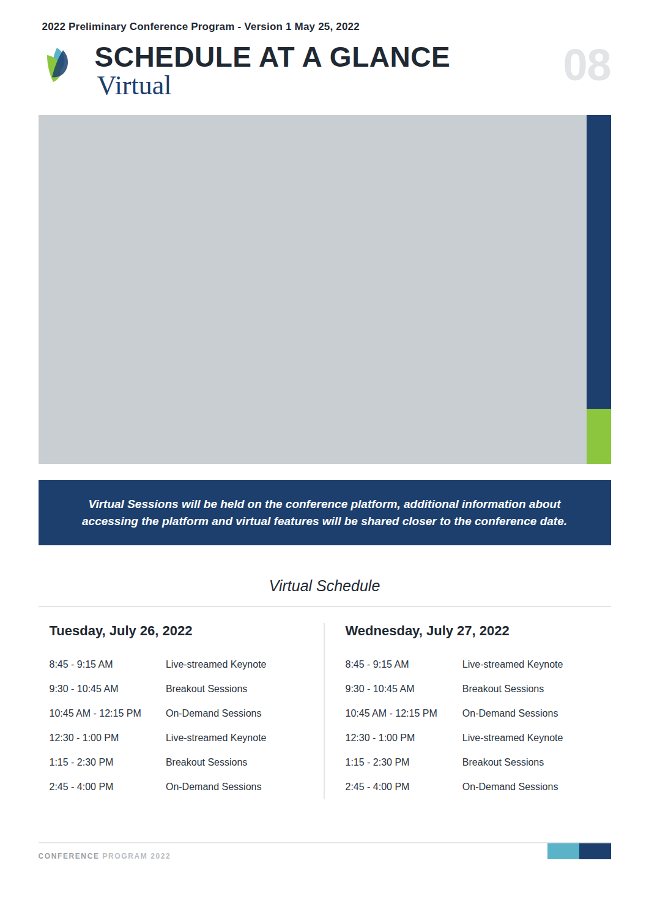2022 Preliminary Conference Program - Version 1 May 25, 2022
Schedule at a Glance
Virtual
08
Virtual Sessions will be held on the conference platform, additional information about accessing the platform and virtual features will be shared closer to the conference date.
Virtual Schedule
Tuesday, July 26, 2022
| 8:45 - 9:15 AM | Live-streamed Keynote |
| 9:30 - 10:45 AM | Breakout Sessions |
| 10:45 AM - 12:15 PM | On-Demand Sessions |
| 12:30 - 1:00 PM | Live-streamed Keynote |
| 1:15 - 2:30 PM | Breakout Sessions |
| 2:45 - 4:00 PM | On-Demand Sessions |
Wednesday, July 27, 2022
| 8:45 - 9:15 AM | Live-streamed Keynote |
| 9:30 - 10:45 AM | Breakout Sessions |
| 10:45 AM - 12:15 PM | On-Demand Sessions |
| 12:30 - 1:00 PM | Live-streamed Keynote |
| 1:15 - 2:30 PM | Breakout Sessions |
| 2:45 - 4:00 PM | On-Demand Sessions |
CONFERENCE PROGRAM 2022